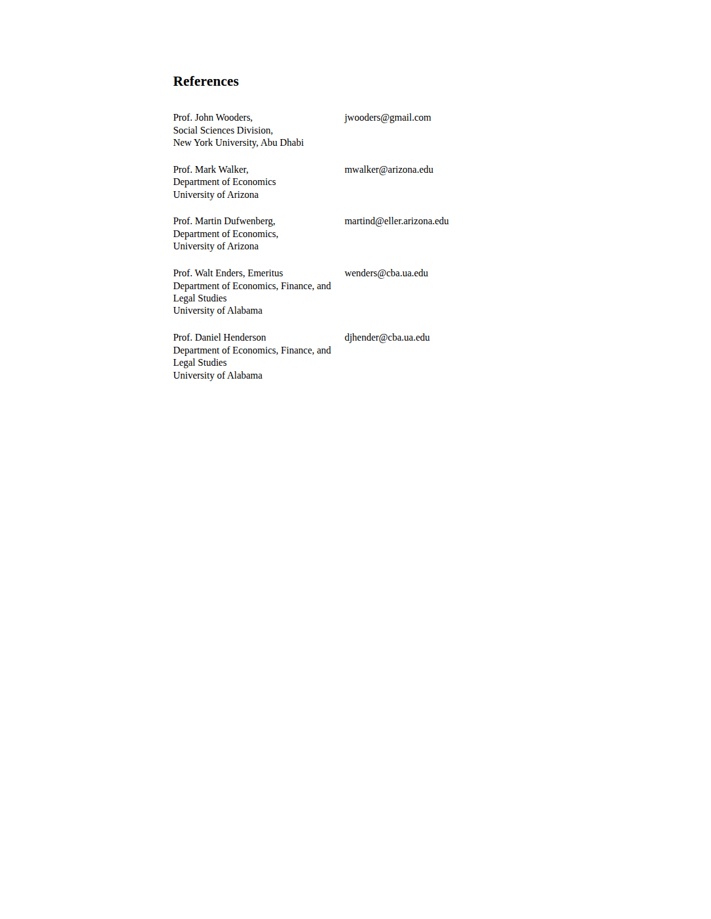References
| Prof. John Wooders, Social Sciences Division, New York University, Abu Dhabi | jwooders@gmail.com |
| Prof. Mark Walker, Department of Economics University of Arizona | mwalker@arizona.edu |
| Prof. Martin Dufwenberg, Department of Economics, University of Arizona | martind@eller.arizona.edu |
| Prof. Walt Enders, Emeritus Department of Economics, Finance, and Legal Studies University of Alabama | wenders@cba.ua.edu |
| Prof. Daniel Henderson Department of Economics, Finance, and Legal Studies University of Alabama | djhender@cba.ua.edu |